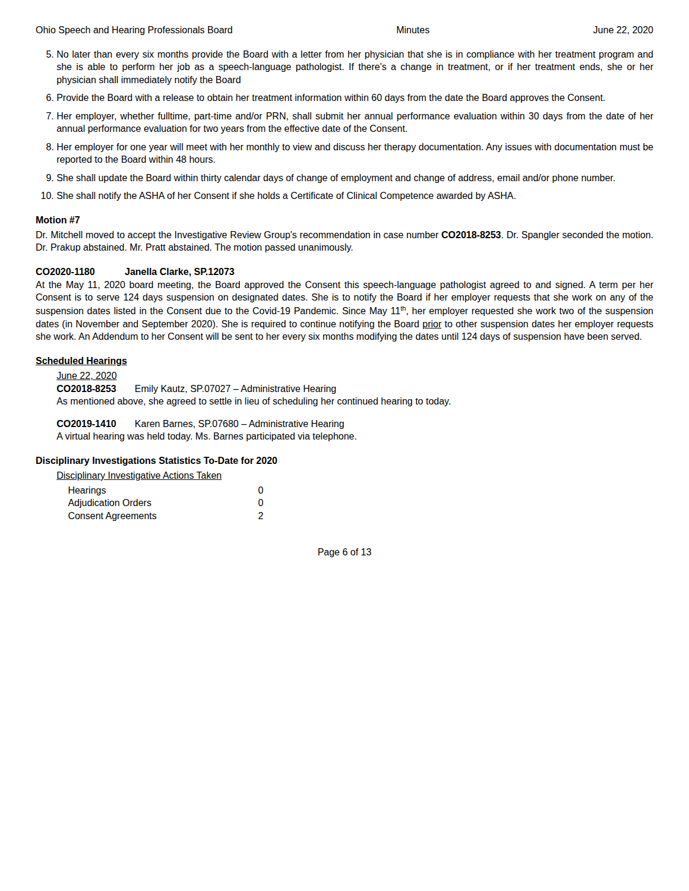Ohio Speech and Hearing Professionals Board Minutes June 22, 2020
No later than every six months provide the Board with a letter from her physician that she is in compliance with her treatment program and she is able to perform her job as a speech-language pathologist. If there's a change in treatment, or if her treatment ends, she or her physician shall immediately notify the Board
Provide the Board with a release to obtain her treatment information within 60 days from the date the Board approves the Consent.
Her employer, whether fulltime, part-time and/or PRN, shall submit her annual performance evaluation within 30 days from the date of her annual performance evaluation for two years from the effective date of the Consent.
Her employer for one year will meet with her monthly to view and discuss her therapy documentation. Any issues with documentation must be reported to the Board within 48 hours.
She shall update the Board within thirty calendar days of change of employment and change of address, email and/or phone number.
She shall notify the ASHA of her Consent if she holds a Certificate of Clinical Competence awarded by ASHA.
Motion #7
Dr. Mitchell moved to accept the Investigative Review Group's recommendation in case number CO2018-8253. Dr. Spangler seconded the motion. Dr. Prakup abstained. Mr. Pratt abstained. The motion passed unanimously.
CO2020-1180 Janella Clarke, SP.12073
At the May 11, 2020 board meeting, the Board approved the Consent this speech-language pathologist agreed to and signed. A term per her Consent is to serve 124 days suspension on designated dates. She is to notify the Board if her employer requests that she work on any of the suspension dates listed in the Consent due to the Covid-19 Pandemic. Since May 11th, her employer requested she work two of the suspension dates (in November and September 2020). She is required to continue notifying the Board prior to other suspension dates her employer requests she work. An Addendum to her Consent will be sent to her every six months modifying the dates until 124 days of suspension have been served.
Scheduled Hearings
June 22, 2020
CO2018-8253 Emily Kautz, SP.07027 – Administrative Hearing
As mentioned above, she agreed to settle in lieu of scheduling her continued hearing to today.
CO2019-1410 Karen Barnes, SP.07680 – Administrative Hearing
A virtual hearing was held today. Ms. Barnes participated via telephone.
Disciplinary Investigations Statistics To-Date for 2020
Disciplinary Investigative Actions Taken
Hearings 0
Adjudication Orders 0
Consent Agreements 2
Page 6 of 13